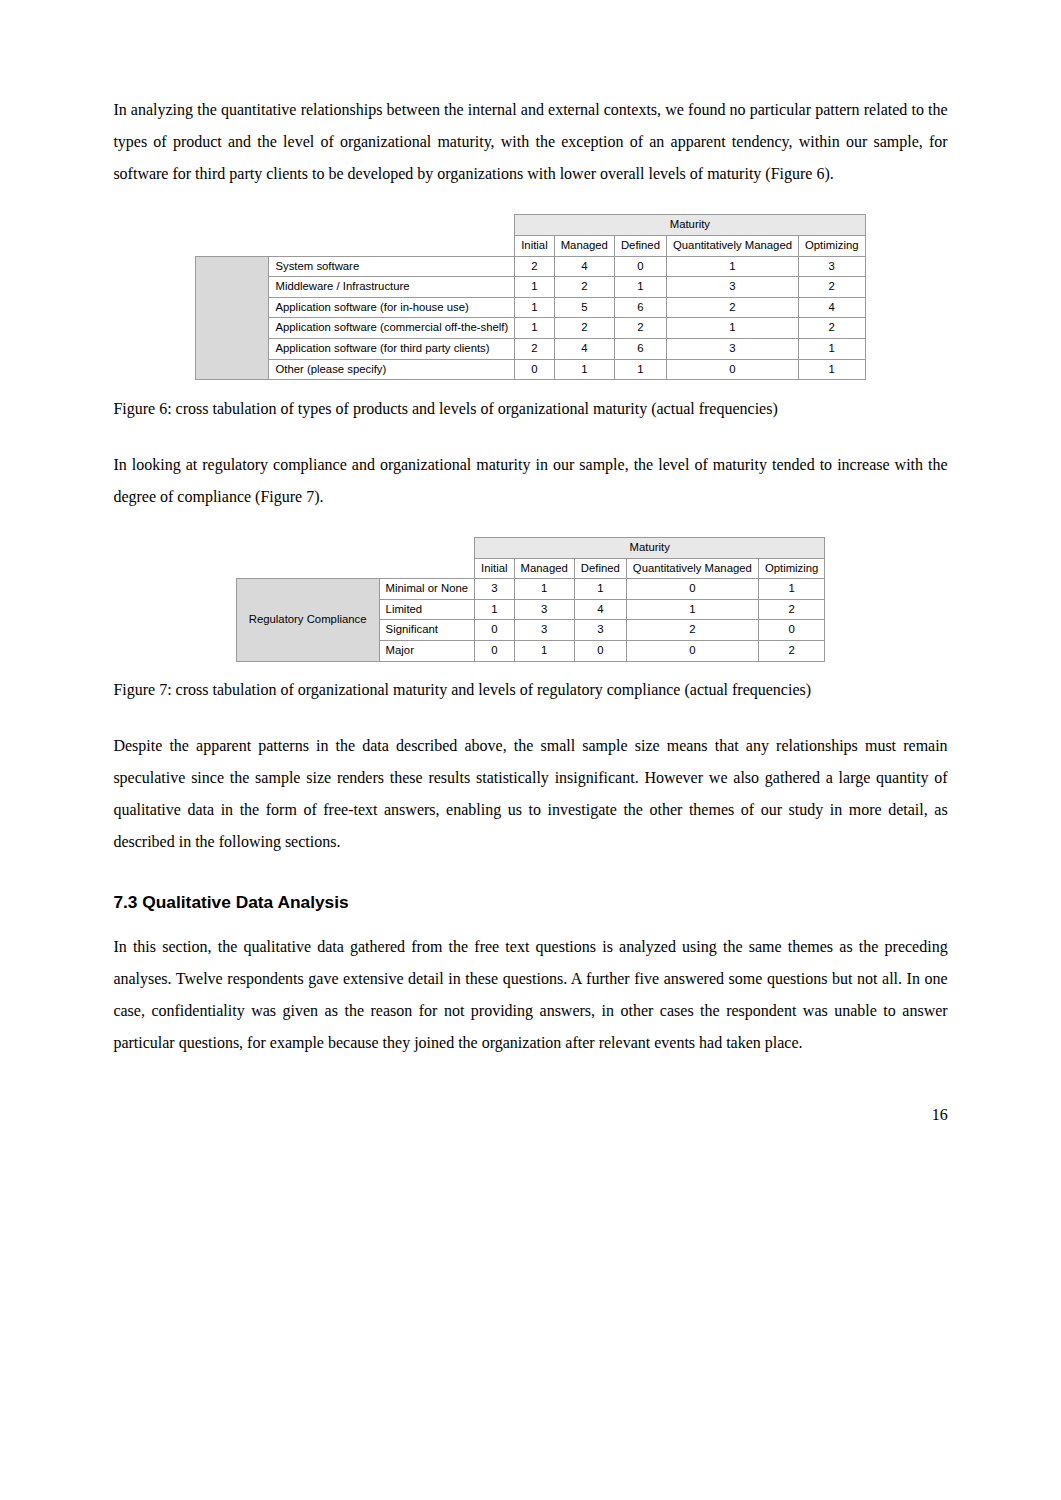In analyzing the quantitative relationships between the internal and external contexts, we found no particular pattern related to the types of product and the level of organizational maturity, with the exception of an apparent tendency, within our sample, for software for third party clients to be developed by organizations with lower overall levels of maturity (Figure 6).
| | | Maturity |
| | | Initial | Managed | Defined | Quantitatively Managed | Optimizing |
| | System software | 2 | 4 | 0 | 1 | 3 |
| Middleware / Infrastructure | 1 | 2 | 1 | 3 | 2 |
| Application software (for in-house use) | 1 | 5 | 6 | 2 | 4 |
| Application software (commercial off-the-shelf) | 1 | 2 | 2 | 1 | 2 |
| Application software (for third party clients) | 2 | 4 | 6 | 3 | 1 |
| Other (please specify) | 0 | 1 | 1 | 0 | 1 |
Figure 6: cross tabulation of types of products and levels of organizational maturity (actual frequencies)
In looking at regulatory compliance and organizational maturity in our sample, the level of maturity tended to increase with the degree of compliance (Figure 7).
| | | Maturity |
| | | Initial | Managed | Defined | Quantitatively Managed | Optimizing |
| Regulatory Compliance | Minimal or None | 3 | 1 | 1 | 0 | 1 |
| Limited | 1 | 3 | 4 | 1 | 2 |
| Significant | 0 | 3 | 3 | 2 | 0 |
| Major | 0 | 1 | 0 | 0 | 2 |
Figure 7: cross tabulation of organizational maturity and levels of regulatory compliance (actual frequencies)
Despite the apparent patterns in the data described above, the small sample size means that any relationships must remain speculative since the sample size renders these results statistically insignificant. However we also gathered a large quantity of qualitative data in the form of free-text answers, enabling us to investigate the other themes of our study in more detail, as described in the following sections.
7.3 Qualitative Data Analysis
In this section, the qualitative data gathered from the free text questions is analyzed using the same themes as the preceding analyses. Twelve respondents gave extensive detail in these questions. A further five answered some questions but not all. In one case, confidentiality was given as the reason for not providing answers, in other cases the respondent was unable to answer particular questions, for example because they joined the organization after relevant events had taken place.
16